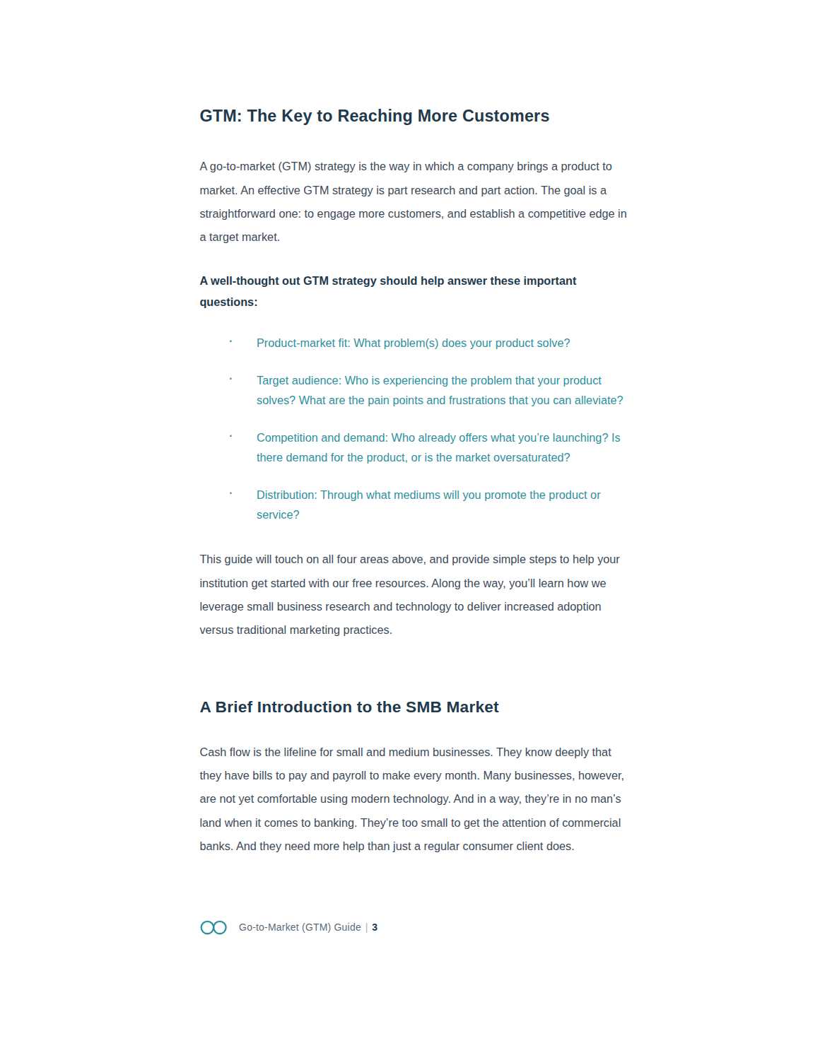GTM: The Key to Reaching More Customers
A go-to-market (GTM) strategy is the way in which a company brings a product to market. An effective GTM strategy is part research and part action. The goal is a straightforward one: to engage more customers, and establish a competitive edge in a target market.
A well-thought out GTM strategy should help answer these important questions:
Product-market fit: What problem(s) does your product solve?
Target audience: Who is experiencing the problem that your product solves? What are the pain points and frustrations that you can alleviate?
Competition and demand: Who already offers what you’re launching? Is there demand for the product, or is the market oversaturated?
Distribution: Through what mediums will you promote the product or service?
This guide will touch on all four areas above, and provide simple steps to help your institution get started with our free resources. Along the way, you’ll learn how we leverage small business research and technology to deliver increased adoption versus traditional marketing practices.
A Brief Introduction to the SMB Market
Cash flow is the lifeline for small and medium businesses. They know deeply that they have bills to pay and payroll to make every month. Many businesses, however, are not yet comfortable using modern technology. And in a way, they’re in no man’s land when it comes to banking. They’re too small to get the attention of commercial banks. And they need more help than just a regular consumer client does.
Go-to-Market (GTM) Guide|3